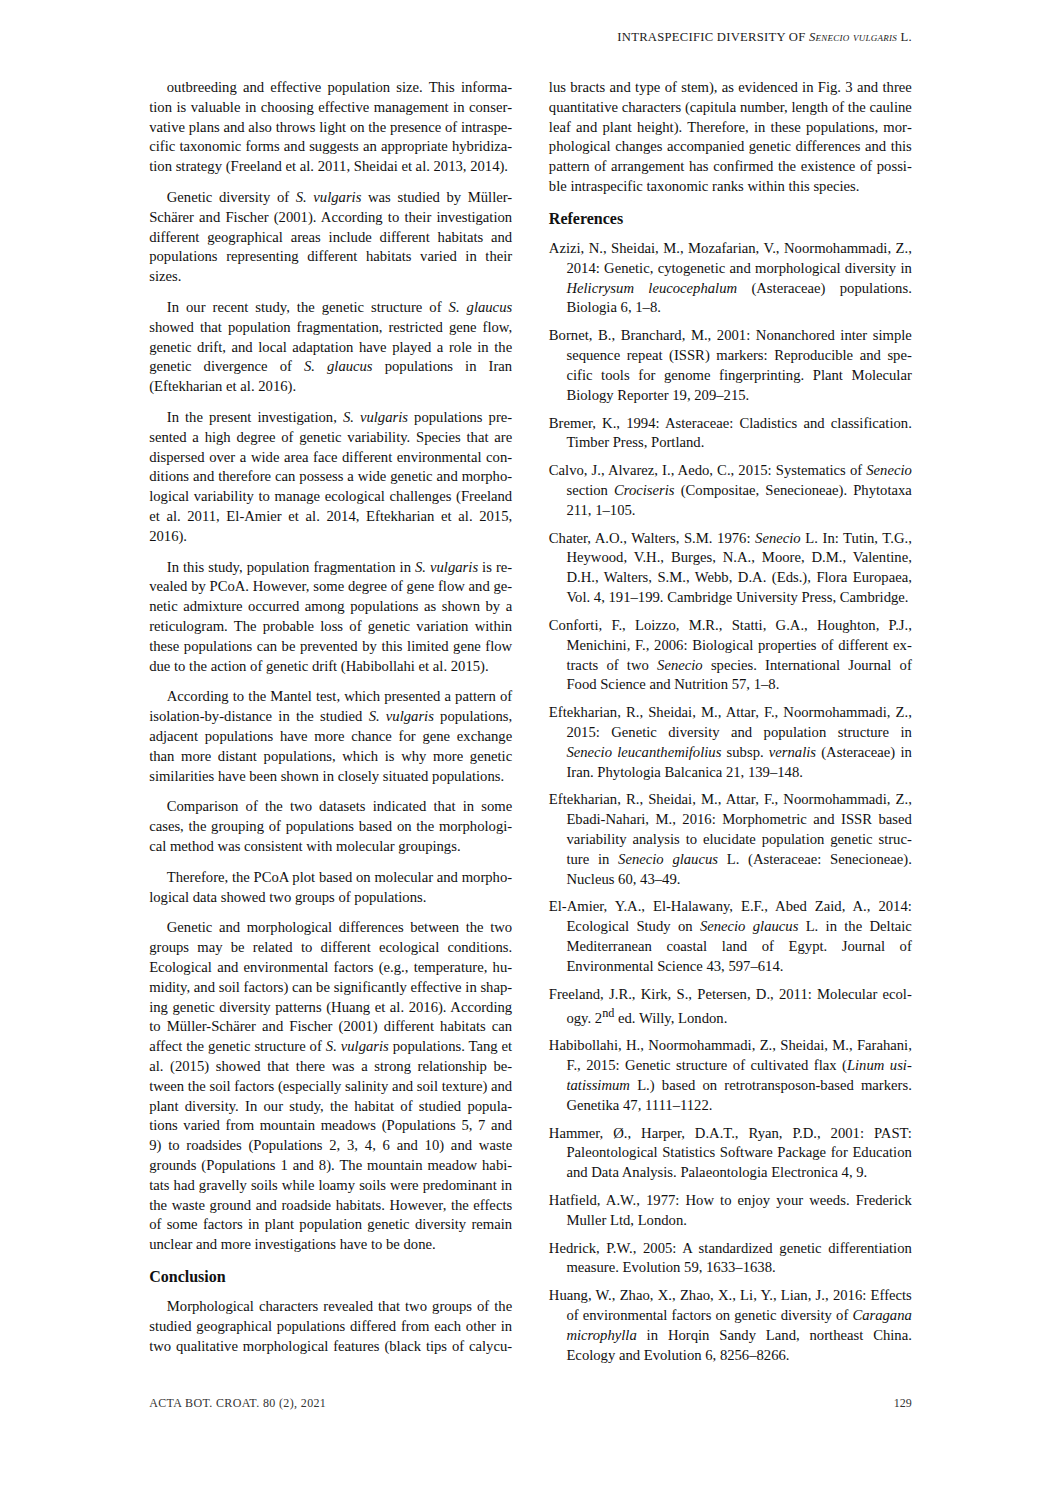INTRASPECIFIC DIVERSITY OF Senecio vulgaris L.
outbreeding and effective population size. This information is valuable in choosing effective management in conservative plans and also throws light on the presence of intraspecific taxonomic forms and suggests an appropriate hybridization strategy (Freeland et al. 2011, Sheidai et al. 2013, 2014).
Genetic diversity of S. vulgaris was studied by Müller-Schärer and Fischer (2001). According to their investigation different geographical areas include different habitats and populations representing different habitats varied in their sizes.
In our recent study, the genetic structure of S. glaucus showed that population fragmentation, restricted gene flow, genetic drift, and local adaptation have played a role in the genetic divergence of S. glaucus populations in Iran (Eftekharian et al. 2016).
In the present investigation, S. vulgaris populations presented a high degree of genetic variability. Species that are dispersed over a wide area face different environmental conditions and therefore can possess a wide genetic and morphological variability to manage ecological challenges (Freeland et al. 2011, El-Amier et al. 2014, Eftekharian et al. 2015, 2016).
In this study, population fragmentation in S. vulgaris is revealed by PCoA. However, some degree of gene flow and genetic admixture occurred among populations as shown by a reticulogram. The probable loss of genetic variation within these populations can be prevented by this limited gene flow due to the action of genetic drift (Habibollahi et al. 2015).
According to the Mantel test, which presented a pattern of isolation-by-distance in the studied S. vulgaris populations, adjacent populations have more chance for gene exchange than more distant populations, which is why more genetic similarities have been shown in closely situated populations.
Comparison of the two datasets indicated that in some cases, the grouping of populations based on the morphological method was consistent with molecular groupings.
Therefore, the PCoA plot based on molecular and morphological data showed two groups of populations.
Genetic and morphological differences between the two groups may be related to different ecological conditions. Ecological and environmental factors (e.g., temperature, humidity, and soil factors) can be significantly effective in shaping genetic diversity patterns (Huang et al. 2016). According to Müller-Schärer and Fischer (2001) different habitats can affect the genetic structure of S. vulgaris populations. Tang et al. (2015) showed that there was a strong relationship between the soil factors (especially salinity and soil texture) and plant diversity. In our study, the habitat of studied populations varied from mountain meadows (Populations 5, 7 and 9) to roadsides (Populations 2, 3, 4, 6 and 10) and waste grounds (Populations 1 and 8). The mountain meadow habitats had gravelly soils while loamy soils were predominant in the waste ground and roadside habitats. However, the effects of some factors in plant population genetic diversity remain unclear and more investigations have to be done.
Conclusion
Morphological characters revealed that two groups of the studied geographical populations differed from each other in two qualitative morphological features (black tips of calyculus bracts and type of stem), as evidenced in Fig. 3 and three quantitative characters (capitula number, length of the cauline leaf and plant height). Therefore, in these populations, morphological changes accompanied genetic differences and this pattern of arrangement has confirmed the existence of possible intraspecific taxonomic ranks within this species.
References
Azizi, N., Sheidai, M., Mozafarian, V., Noormohammadi, Z., 2014: Genetic, cytogenetic and morphological diversity in Helicrysum leucocephalum (Asteraceae) populations. Biologia 6, 1–8.
Bornet, B., Branchard, M., 2001: Nonanchored inter simple sequence repeat (ISSR) markers: Reproducible and specific tools for genome fingerprinting. Plant Molecular Biology Reporter 19, 209–215.
Bremer, K., 1994: Asteraceae: Cladistics and classification. Timber Press, Portland.
Calvo, J., Alvarez, I., Aedo, C., 2015: Systematics of Senecio section Crociseris (Compositae, Senecioneae). Phytotaxa 211, 1–105.
Chater, A.O., Walters, S.M. 1976: Senecio L. In: Tutin, T.G., Heywood, V.H., Burges, N.A., Moore, D.M., Valentine, D.H., Walters, S.M., Webb, D.A. (Eds.), Flora Europaea, Vol. 4, 191–199. Cambridge University Press, Cambridge.
Conforti, F., Loizzo, M.R., Statti, G.A., Houghton, P.J., Menichini, F., 2006: Biological properties of different extracts of two Senecio species. International Journal of Food Science and Nutrition 57, 1–8.
Eftekharian, R., Sheidai, M., Attar, F., Noormohammadi, Z., 2015: Genetic diversity and population structure in Senecio leucanthemifolius subsp. vernalis (Asteraceae) in Iran. Phytologia Balcanica 21, 139–148.
Eftekharian, R., Sheidai, M., Attar, F., Noormohammadi, Z., Ebadi-Nahari, M., 2016: Morphometric and ISSR based variability analysis to elucidate population genetic structure in Senecio glaucus L. (Asteraceae: Senecioneae). Nucleus 60, 43–49.
El-Amier, Y.A., El-Halawany, E.F., Abed Zaid, A., 2014: Ecological Study on Senecio glaucus L. in the Deltaic Mediterranean coastal land of Egypt. Journal of Environmental Science 43, 597–614.
Freeland, J.R., Kirk, S., Petersen, D., 2011: Molecular ecology. 2nd ed. Willy, London.
Habibollahi, H., Noormohammadi, Z., Sheidai, M., Farahani, F., 2015: Genetic structure of cultivated flax (Linum usitatissimum L.) based on retrotransposon-based markers. Genetika 47, 1111–1122.
Hammer, Ø., Harper, D.A.T., Ryan, P.D., 2001: PAST: Paleontological Statistics Software Package for Education and Data Analysis. Palaeontologia Electronica 4, 9.
Hatfield, A.W., 1977: How to enjoy your weeds. Frederick Muller Ltd, London.
Hedrick, P.W., 2005: A standardized genetic differentiation measure. Evolution 59, 1633–1638.
Huang, W., Zhao, X., Zhao, X., Li, Y., Lian, J., 2016: Effects of environmental factors on genetic diversity of Caragana microphylla in Horqin Sandy Land, northeast China. Ecology and Evolution 6, 8256–8266.
ACTA BOT. CROAT. 80 (2), 2021 129